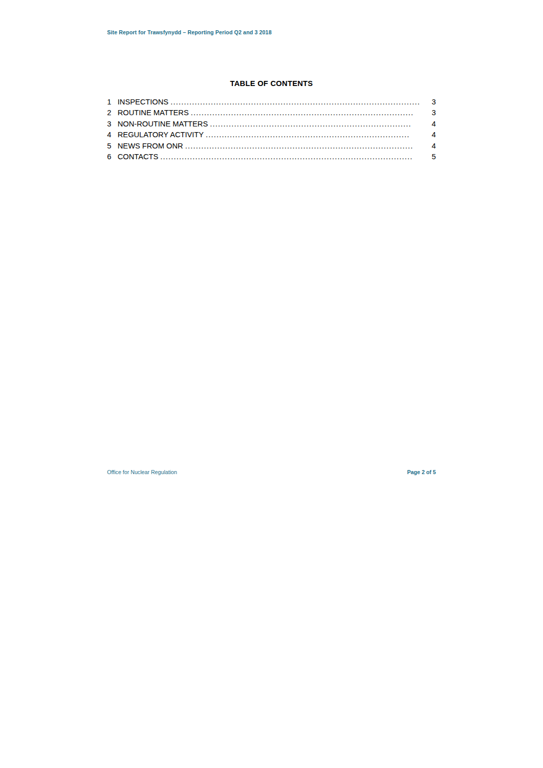Site Report for Trawsfynydd – Reporting Period Q2 and 3 2018
TABLE OF CONTENTS
| 1 | INSPECTIONS ............................................................................................. | 3 |
| 2 | ROUTINE MATTERS ................................................................................... | 3 |
| 3 | NON-ROUTINE MATTERS ........................................................................... | 4 |
| 4 | REGULATORY ACTIVITY ............................................................................ | 4 |
| 5 | NEWS FROM ONR ..................................................................................... | 4 |
| 6 | CONTACTS .............................................................................................. | 5 |
Office for Nuclear Regulation Page 2 of 5